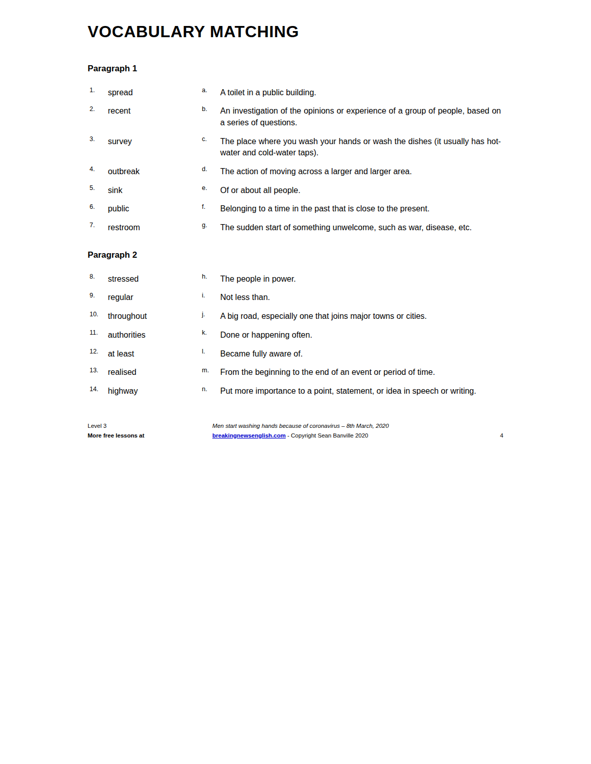VOCABULARY MATCHING
Paragraph 1
| 1. | spread | a. | A toilet in a public building. |
| 2. | recent | b. | An investigation of the opinions or experience of a group of people, based on a series of questions. |
| 3. | survey | c. | The place where you wash your hands or wash the dishes (it usually has hot-water and cold-water taps). |
| 4. | outbreak | d. | The action of moving across a larger and larger area. |
| 5. | sink | e. | Of or about all people. |
| 6. | public | f. | Belonging to a time in the past that is close to the present. |
| 7. | restroom | g. | The sudden start of something unwelcome, such as war, disease, etc. |
Paragraph 2
| 8. | stressed | h. | The people in power. |
| 9. | regular | i. | Not less than. |
| 10. | throughout | j. | A big road, especially one that joins major towns or cities. |
| 11. | authorities | k. | Done or happening often. |
| 12. | at least | l. | Became fully aware of. |
| 13. | realised | m. | From the beginning to the end of an event or period of time. |
| 14. | highway | n. | Put more importance to a point, statement, or idea in speech or writing. |
| Level 3 | Men start washing hands because of coronavirus – 8th March, 2020 | |
| More free lessons at | breakingnewsenglish.com - Copyright Sean Banville 2020 | 4 |